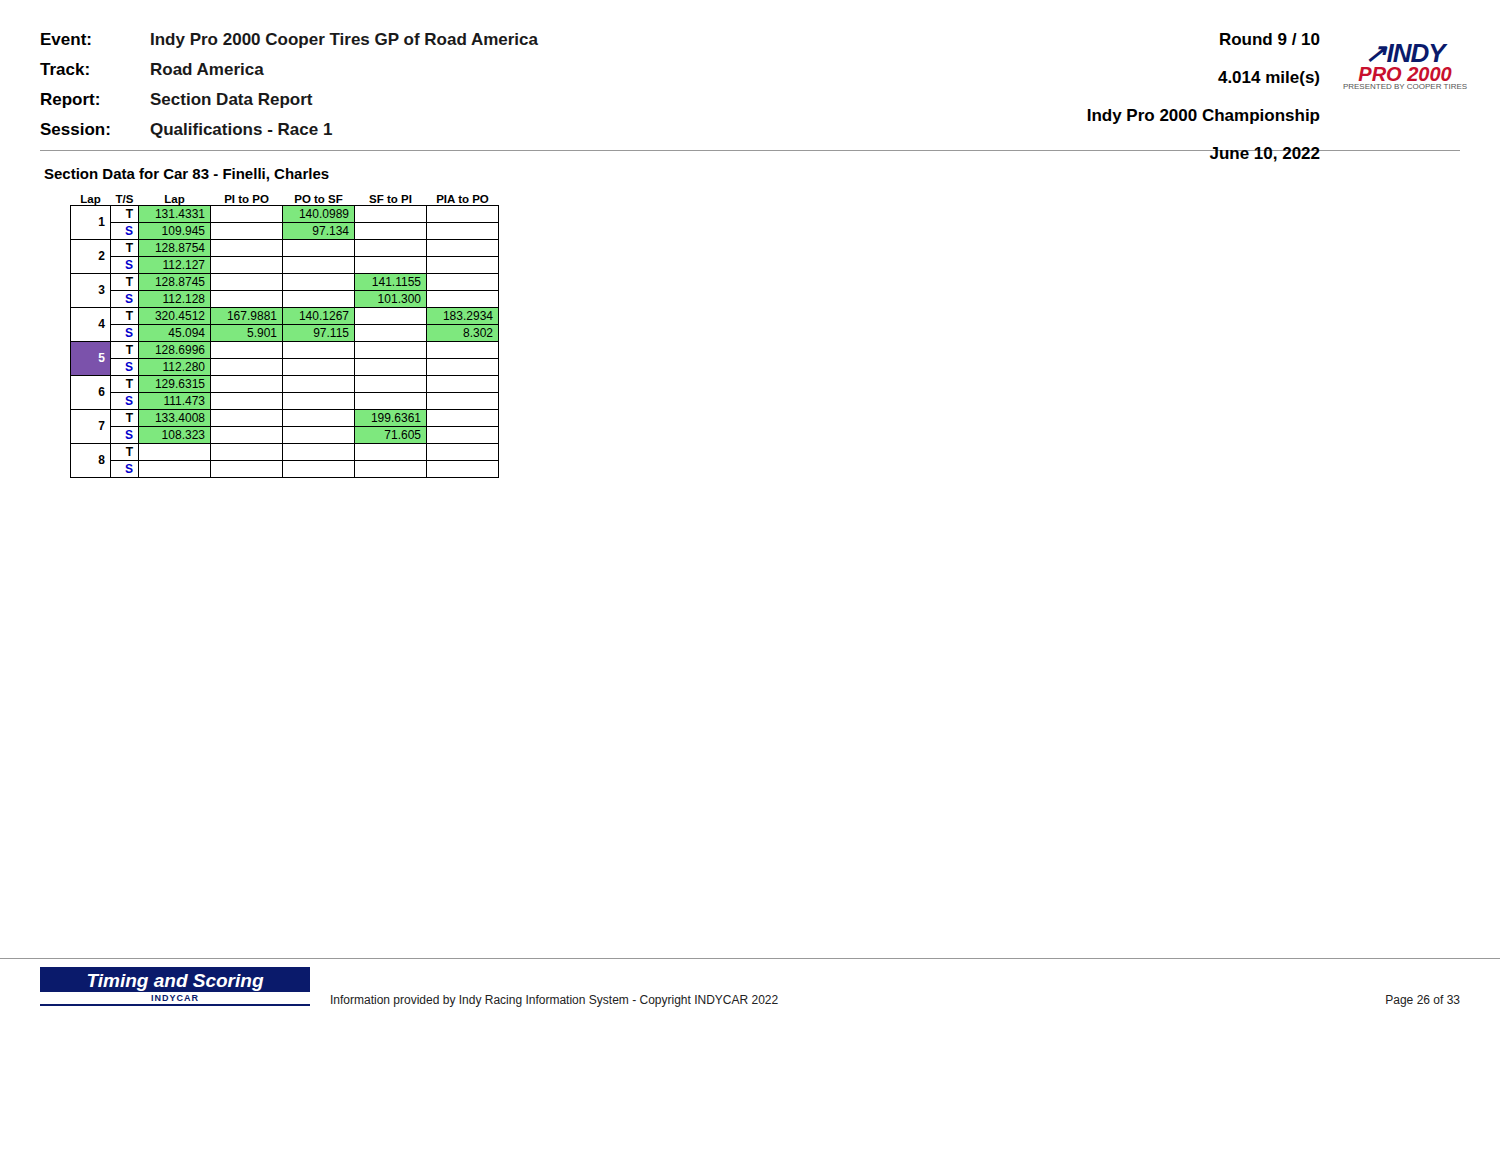↗INDY
PRO 2000
PRESENTED BY COOPER TIRES
Event:
Indy Pro 2000 Cooper Tires GP of Road America
Round 9 / 10
Track:
Road America
4.014 mile(s)
Report:
Section Data Report
Indy Pro 2000 Championship
Session:
Qualifications - Race 1
June 10, 2022
Section Data for Car 83 - Finelli, Charles
| Lap | T/S | Lap | PI to PO | PO to SF | SF to PI | PIA to PO |
| --- | --- | --- | --- | --- | --- | --- |
| 1 | T | 131.4331 | | 140.0989 | | |
| S | 109.945 | | 97.134 | | |
| 2 | T | 128.8754 | | | | |
| S | 112.127 | | | | |
| 3 | T | 128.8745 | | | 141.1155 | |
| S | 112.128 | | | 101.300 | |
| 4 | T | 320.4512 | 167.9881 | 140.1267 | | 183.2934 |
| S | 45.094 | 5.901 | 97.115 | | 8.302 |
| 5 | T | 128.6996 | | | | |
| S | 112.280 | | | | |
| 6 | T | 129.6315 | | | | |
| S | 111.473 | | | | |
| 7 | T | 133.4008 | | | 199.6361 | |
| S | 108.323 | | | 71.605 | |
| 8 | T | | | | | |
| S | | | | | |
Timing and Scoring
INDYCAR
Information provided by Indy Racing Information System - Copyright INDYCAR 2022
Page 26 of 33